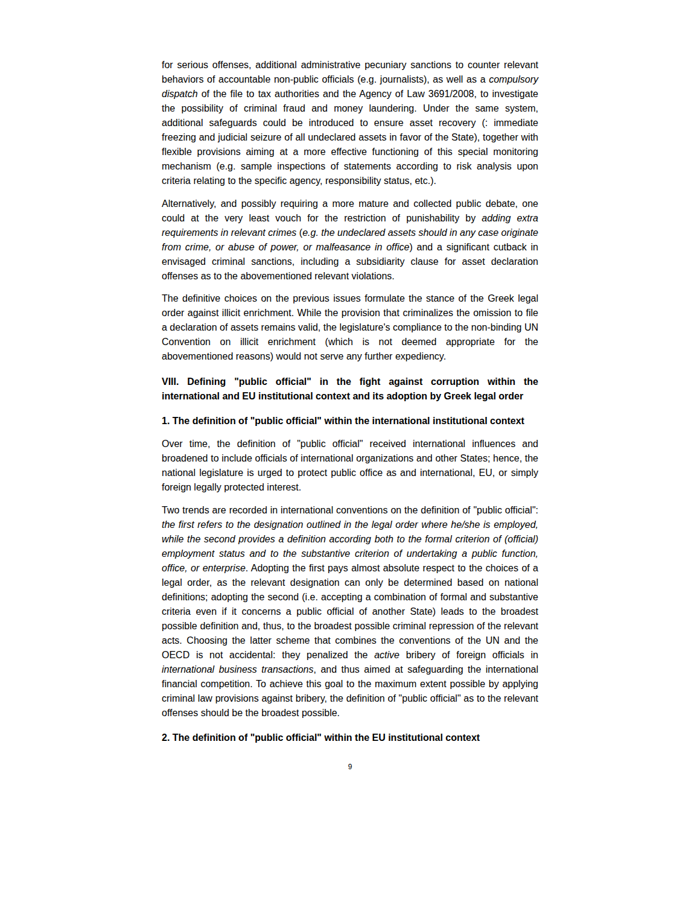for serious offenses, additional administrative pecuniary sanctions to counter relevant behaviors of accountable non-public officials (e.g. journalists), as well as a compulsory dispatch of the file to tax authorities and the Agency of Law 3691/2008, to investigate the possibility of criminal fraud and money laundering. Under the same system, additional safeguards could be introduced to ensure asset recovery (: immediate freezing and judicial seizure of all undeclared assets in favor of the State), together with flexible provisions aiming at a more effective functioning of this special monitoring mechanism (e.g. sample inspections of statements according to risk analysis upon criteria relating to the specific agency, responsibility status, etc.).
Alternatively, and possibly requiring a more mature and collected public debate, one could at the very least vouch for the restriction of punishability by adding extra requirements in relevant crimes (e.g. the undeclared assets should in any case originate from crime, or abuse of power, or malfeasance in office) and a significant cutback in envisaged criminal sanctions, including a subsidiarity clause for asset declaration offenses as to the abovementioned relevant violations.
The definitive choices on the previous issues formulate the stance of the Greek legal order against illicit enrichment. While the provision that criminalizes the omission to file a declaration of assets remains valid, the legislature's compliance to the non-binding UN Convention on illicit enrichment (which is not deemed appropriate for the abovementioned reasons) would not serve any further expediency.
VIII. Defining "public official" in the fight against corruption within the international and EU institutional context and its adoption by Greek legal order
1. The definition of "public official" within the international institutional context
Over time, the definition of "public official" received international influences and broadened to include officials of international organizations and other States; hence, the national legislature is urged to protect public office as and international, EU, or simply foreign legally protected interest.
Two trends are recorded in international conventions on the definition of "public official": the first refers to the designation outlined in the legal order where he/she is employed, while the second provides a definition according both to the formal criterion of (official) employment status and to the substantive criterion of undertaking a public function, office, or enterprise. Adopting the first pays almost absolute respect to the choices of a legal order, as the relevant designation can only be determined based on national definitions; adopting the second (i.e. accepting a combination of formal and substantive criteria even if it concerns a public official of another State) leads to the broadest possible definition and, thus, to the broadest possible criminal repression of the relevant acts. Choosing the latter scheme that combines the conventions of the UN and the OECD is not accidental: they penalized the active bribery of foreign officials in international business transactions, and thus aimed at safeguarding the international financial competition. To achieve this goal to the maximum extent possible by applying criminal law provisions against bribery, the definition of "public official" as to the relevant offenses should be the broadest possible.
2. The definition of "public official" within the EU institutional context
9